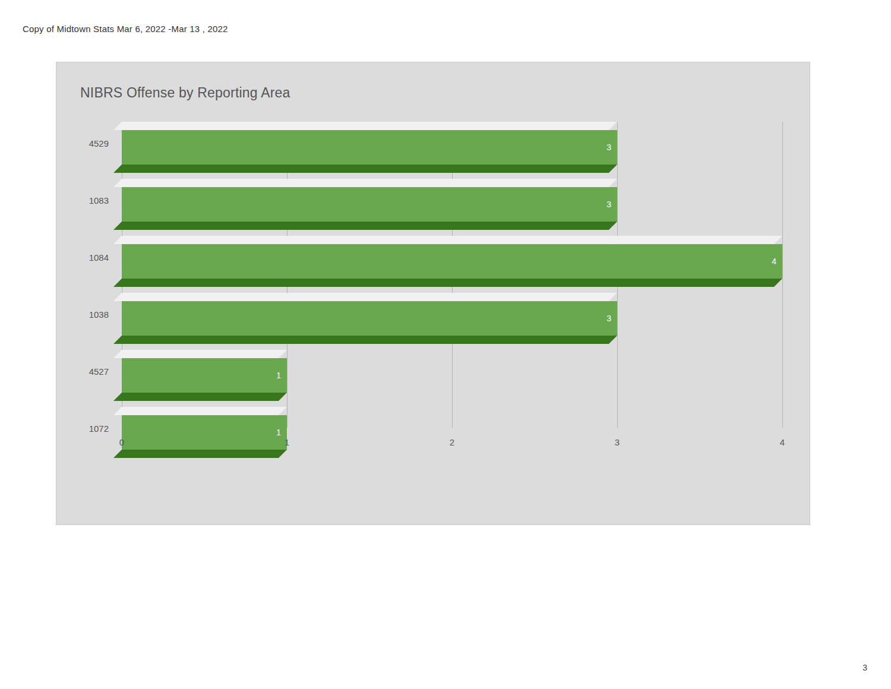Copy of Midtown Stats Mar 6, 2022 -Mar 13 , 2022
NIBRS Offense by Reporting Area
4529
3
1083
3
1084
4
1038
3
4527
1
1072
1
0
1
2
3
4
3